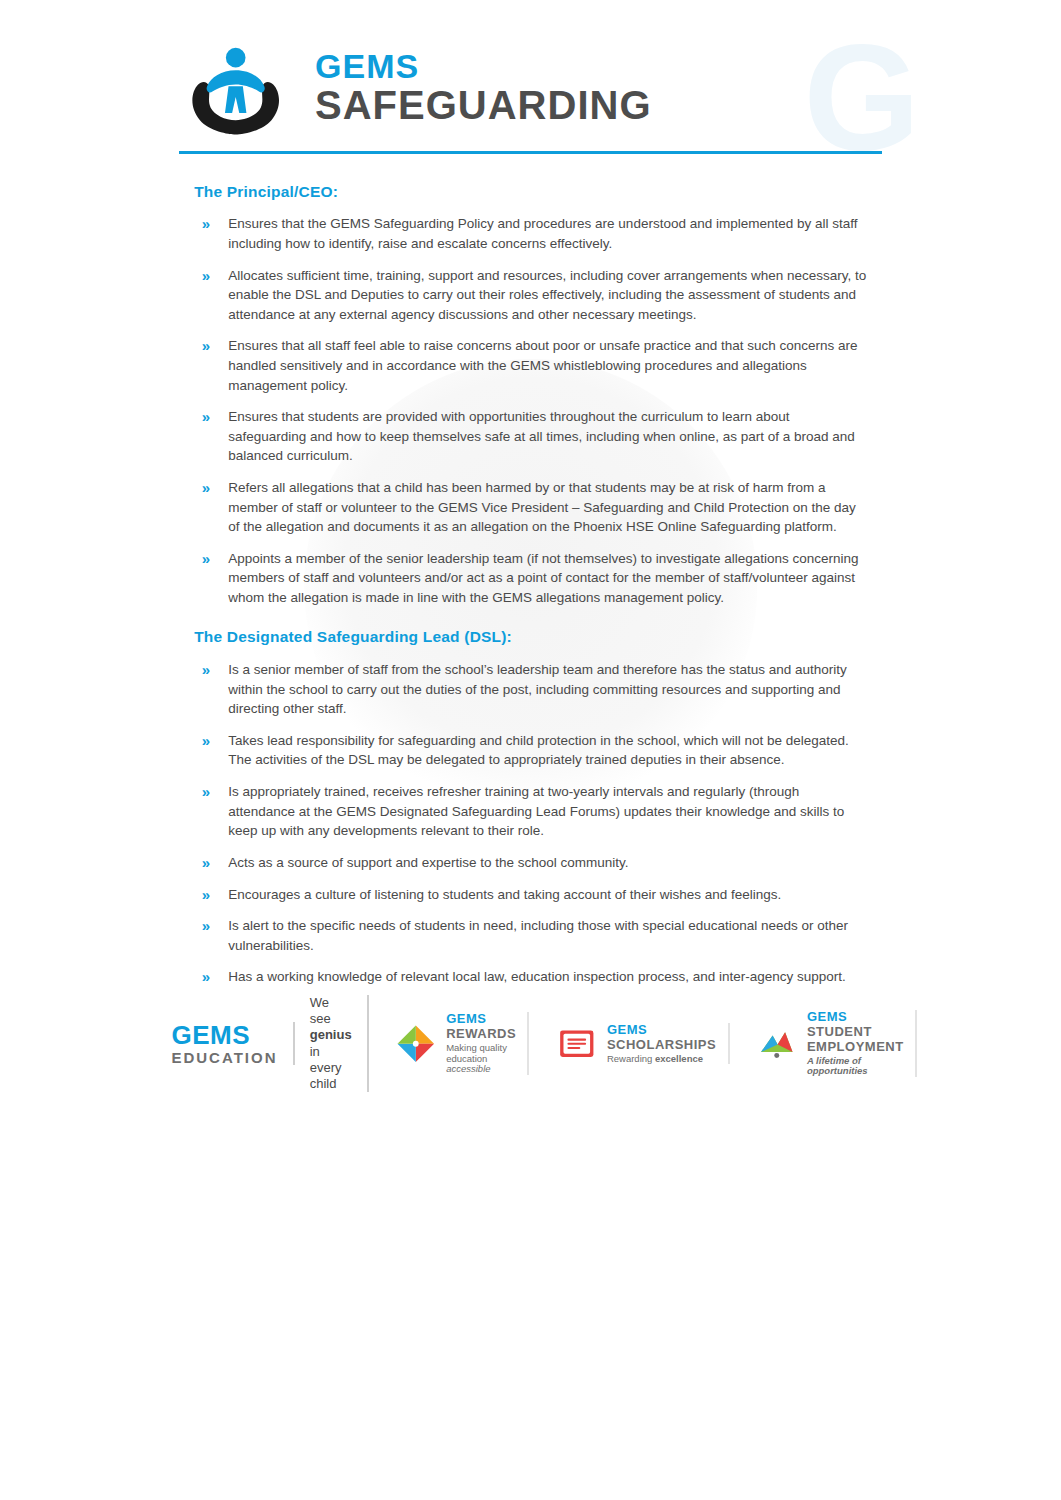G
GEMS SAFEGUARDING
The Principal/CEO:
Ensures that the GEMS Safeguarding Policy and procedures are understood and implemented by all staff including how to identify, raise and escalate concerns effectively.
Allocates sufficient time, training, support and resources, including cover arrangements when necessary, to enable the DSL and Deputies to carry out their roles effectively, including the assessment of students and attendance at any external agency discussions and other necessary meetings.
Ensures that all staff feel able to raise concerns about poor or unsafe practice and that such concerns are handled sensitively and in accordance with the GEMS whistleblowing procedures and allegations management policy.
Ensures that students are provided with opportunities throughout the curriculum to learn about safeguarding and how to keep themselves safe at all times, including when online, as part of a broad and balanced curriculum.
Refers all allegations that a child has been harmed by or that students may be at risk of harm from a member of staff or volunteer to the GEMS Vice President – Safeguarding and Child Protection on the day of the allegation and documents it as an allegation on the Phoenix HSE Online Safeguarding platform.
Appoints a member of the senior leadership team (if not themselves) to investigate allegations concerning members of staff and volunteers and/or act as a point of contact for the member of staff/volunteer against whom the allegation is made in line with the GEMS allegations management policy.
The Designated Safeguarding Lead (DSL):
Is a senior member of staff from the school’s leadership team and therefore has the status and authority within the school to carry out the duties of the post, including committing resources and supporting and directing other staff.
Takes lead responsibility for safeguarding and child protection in the school, which will not be delegated. The activities of the DSL may be delegated to appropriately trained deputies in their absence.
Is appropriately trained, receives refresher training at two-yearly intervals and regularly (through attendance at the GEMS Designated Safeguarding Lead Forums) updates their knowledge and skills to keep up with any developments relevant to their role.
Acts as a source of support and expertise to the school community.
Encourages a culture of listening to students and taking account of their wishes and feelings.
Is alert to the specific needs of students in need, including those with special educational needs or other vulnerabilities.
Has a working knowledge of relevant local law, education inspection process, and inter-agency support.
GEMS EDUCATION
We see genius
in every child
GEMS
REWARDS
Making quality education accessible
GEMS
SCHOLARSHIPS
Rewarding excellence
GEMS
STUDENT
EMPLOYMENT
A lifetime of opportunities
20